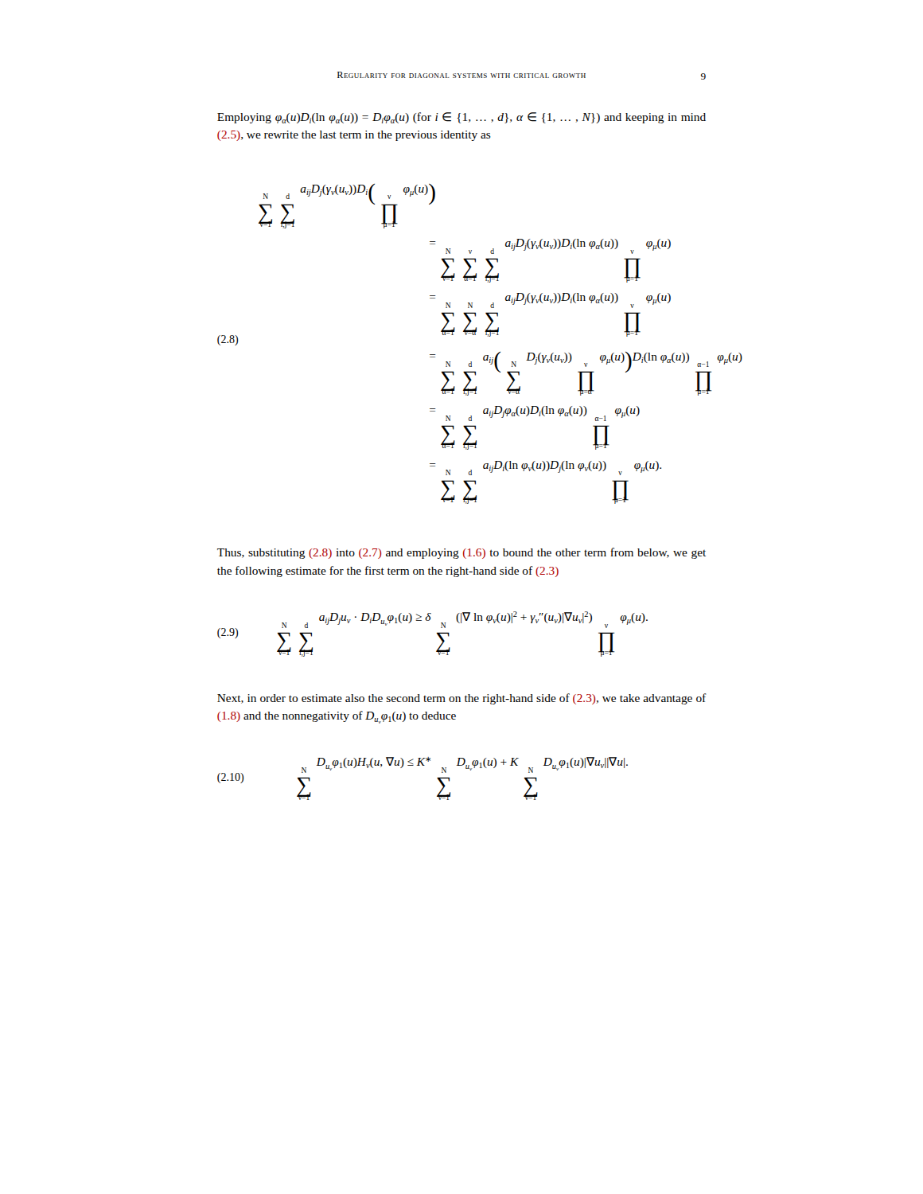Regularity for diagonal systems with critical growth 9
Employing φα(u)Di(ln φα(u)) = Diφα(u) (for i ∈ {1, … , d}, α ∈ {1, … , N}) and keeping in mind (2.5), we rewrite the last term in the previous identity as
(2.8)
N∑ν=1 d∑i,j=1 aijDj(γν(uν))Di( ν∏μ=1 φμ(u)) = N∑ν=1 ν∑α=1 d∑i,j=1 aijDj(γν(uν))Di(ln φα(u)) ν∏μ=1 φμ(u) = N∑α=1 N∑ν=α d∑i,j=1 aijDj(γν(uν))Di(ln φα(u)) ν∏μ=1 φμ(u) = N∑α=1 d∑i,j=1 aij( N∑ν=α Dj(γν(uν)) ν∏μ=α φμ(u)) Di(ln φα(u)) α−1∏μ=1 φμ(u) = N∑α=1 d∑i,j=1 aijDjφα(u)Di(ln φα(u)) α−1∏μ=1 φμ(u) = N∑ν=1 d∑i,j=1 aijDi(ln φν(u))Dj(ln φν(u)) ν∏μ=1 φμ(u).
Thus, substituting (2.8) into (2.7) and employing (1.6) to bound the other term from below, we get the following estimate for the first term on the right-hand side of (2.3)
(2.9)
N∑ν=1 d∑i,j=1 aijDjuν · DiDuνφ1(u) ≥ δ N∑ν=1 (|∇ ln φν(u)|2 + γν″(uν)|∇uν|2) ν∏μ=1 φμ(u).
Next, in order to estimate also the second term on the right-hand side of (2.3), we take advantage of (1.8) and the nonnegativity of Duνφ1(u) to deduce
(2.10)
N∑ν=1 Duνφ1(u)Hν(u, ∇u) ≤ K∗ N∑ν=1 Duνφ1(u) + K N∑ν=1 Duνφ1(u)|∇uν||∇u|.